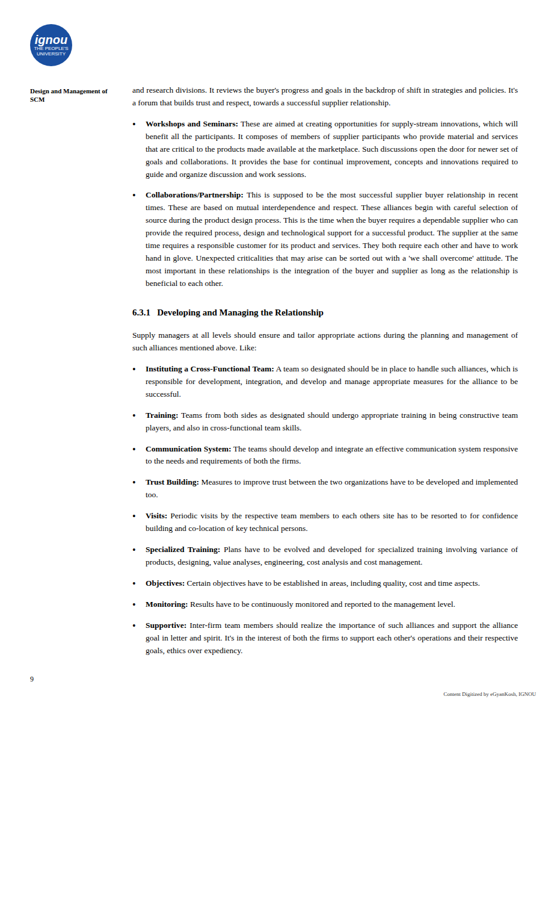ignou THE PEOPLE'S
UNIVERSITY
Design and Management of SCM
and research divisions. It reviews the buyer's progress and goals in the backdrop of shift in strategies and policies. It's a forum that builds trust and respect, towards a successful supplier relationship.
Workshops and Seminars: These are aimed at creating opportunities for supply-stream innovations, which will benefit all the participants. It composes of members of supplier participants who provide material and services that are critical to the products made available at the marketplace. Such discussions open the door for newer set of goals and collaborations. It provides the base for continual improvement, concepts and innovations required to guide and organize discussion and work sessions.
Collaborations/Partnership: This is supposed to be the most successful supplier buyer relationship in recent times. These are based on mutual interdependence and respect. These alliances begin with careful selection of source during the product design process. This is the time when the buyer requires a dependable supplier who can provide the required process, design and technological support for a successful product. The supplier at the same time requires a responsible customer for its product and services. They both require each other and have to work hand in glove. Unexpected criticalities that may arise can be sorted out with a 'we shall overcome' attitude. The most important in these relationships is the integration of the buyer and supplier as long as the relationship is beneficial to each other.
6.3.1 Developing and Managing the Relationship
Supply managers at all levels should ensure and tailor appropriate actions during the planning and management of such alliances mentioned above. Like:
Instituting a Cross-Functional Team: A team so designated should be in place to handle such alliances, which is responsible for development, integration, and develop and manage appropriate measures for the alliance to be successful.
Training: Teams from both sides as designated should undergo appropriate training in being constructive team players, and also in cross-functional team skills.
Communication System: The teams should develop and integrate an effective communication system responsive to the needs and requirements of both the firms.
Trust Building: Measures to improve trust between the two organizations have to be developed and implemented too.
Visits: Periodic visits by the respective team members to each others site has to be resorted to for confidence building and co-location of key technical persons.
Specialized Training: Plans have to be evolved and developed for specialized training involving variance of products, designing, value analyses, engineering, cost analysis and cost management.
Objectives: Certain objectives have to be established in areas, including quality, cost and time aspects.
Monitoring: Results have to be continuously monitored and reported to the management level.
Supportive: Inter-firm team members should realize the importance of such alliances and support the alliance goal in letter and spirit. It's in the interest of both the firms to support each other's operations and their respective goals, ethics over expediency.
9
Content Digitized by eGyanKosh, IGNOU